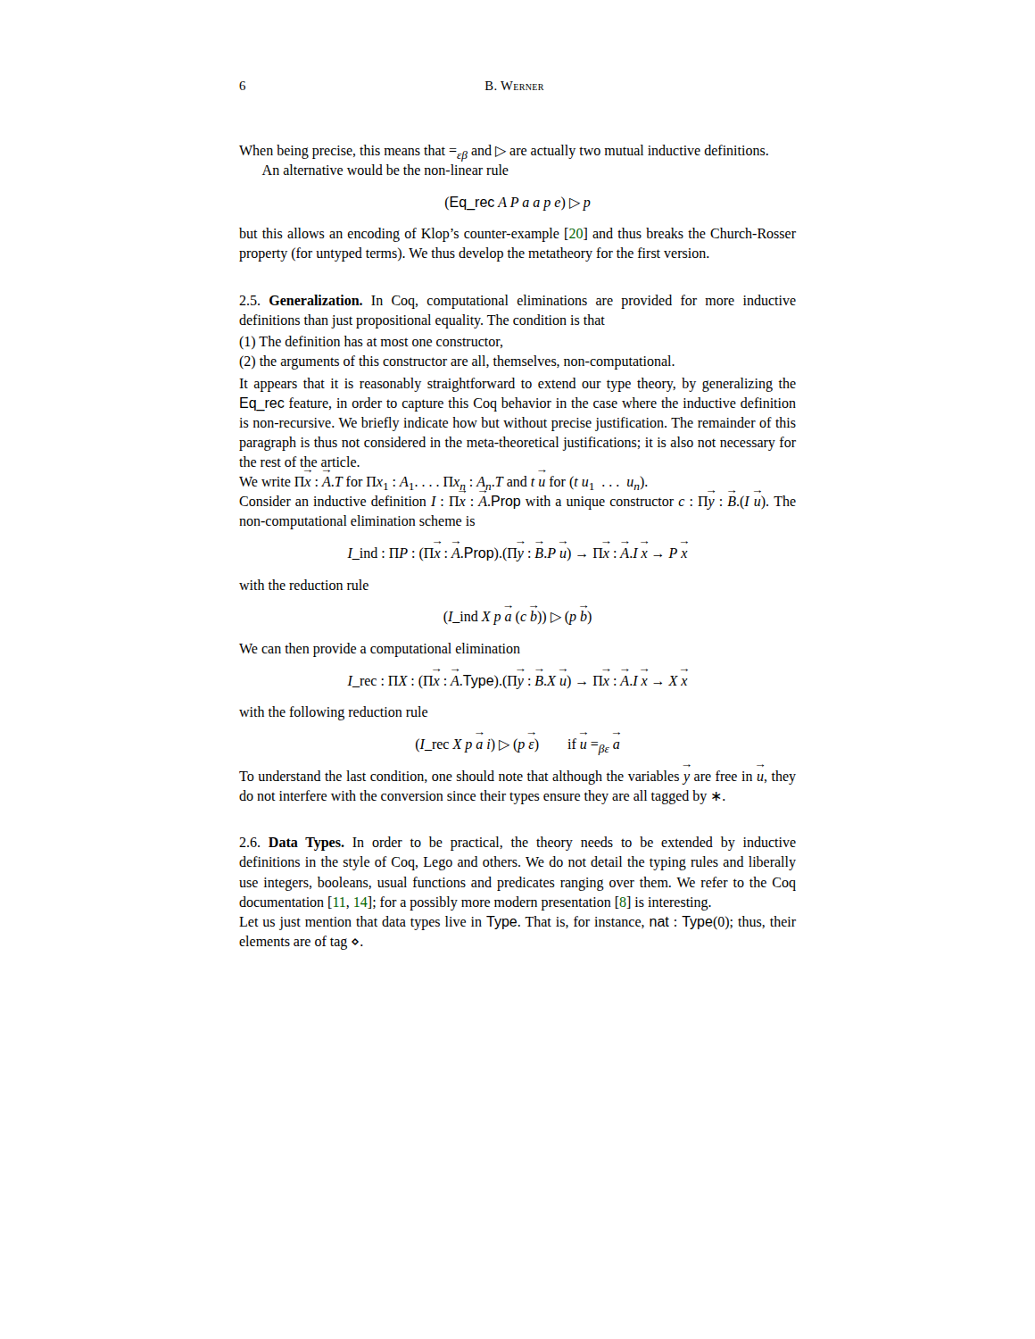6 B. Werner
When being precise, this means that =εβ and ▷ are actually two mutual inductive definitions.
An alternative would be the non-linear rule
(Eq_rec A P a a p e) ▷ p
but this allows an encoding of Klop’s counter-example [20] and thus breaks the Church-Rosser property (for untyped terms). We thus develop the metatheory for the first version.
2.5. Generalization. In Coq, computational eliminations are provided for more inductive definitions than just propositional equality. The condition is that
(1) The definition has at most one constructor,
(2) the arguments of this constructor are all, themselves, non-computational.
It appears that it is reasonably straightforward to extend our type theory, by generalizing the Eq_rec feature, in order to capture this Coq behavior in the case where the inductive definition is non-recursive. We briefly indicate how but without precise justification. The remainder of this paragraph is thus not considered in the meta-theoretical justifications; it is also not necessary for the rest of the article.
We write Π→x : →A.T for Πx1 : A1. . . . Πxn : An.T and t →u for (t u1 . . . un).
Consider an inductive definition I : Π→x : →A.Prop with a unique constructor c : Π→y : →B.(I →u). The non-computational elimination scheme is
I_ind : ΠP : (Π→x : →A.Prop).(Π→y : →B.P →u) → Π→x : →A.I →x → P →x
with the reduction rule
(I_ind X p →a (c →b)) ▷ (p →b)
We can then provide a computational elimination
I_rec : ΠX : (Π→x : →A.Type).(Π→y : →B.X →u) → Π→x : →A.I →x → X →x
with the following reduction rule
(I_rec X p →a i) ▷ (p →ε) if →u =βε →a
To understand the last condition, one should note that although the variables →y are free in →u, they do not interfere with the conversion since their types ensure they are all tagged by ∗.
2.6. Data Types. In order to be practical, the theory needs to be extended by inductive definitions in the style of Coq, Lego and others. We do not detail the typing rules and liberally use integers, booleans, usual functions and predicates ranging over them. We refer to the Coq documentation [11, 14]; for a possibly more modern presentation [8] is interesting.
Let us just mention that data types live in Type. That is, for instance, nat : Type(0); thus, their elements are of tag ⋄.